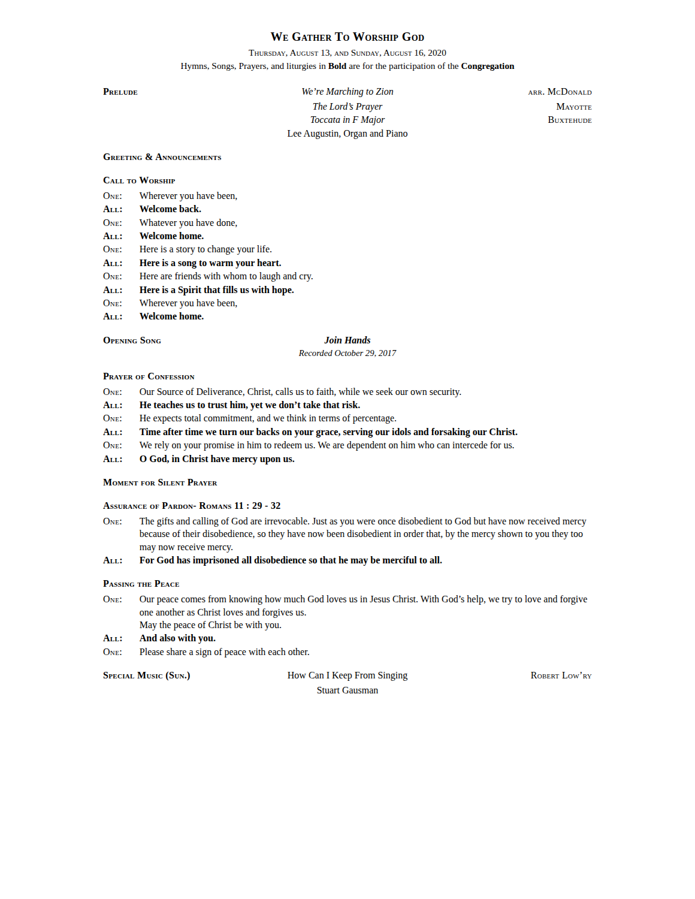We Gather To Worship God
Thursday, August 13, and Sunday, August 16, 2020
Hymns, Songs, Prayers, and liturgies in Bold are for the participation of the Congregation
Prelude
We’re Marching to Zion
arr. McDonald
The Lord’s Prayer
Mayotte
Toccata in F Major
Buxtehude
Lee Augustin, Organ and Piano
Greeting & Announcements
Call to Worship
One:
Wherever you have been,
All:
Welcome back.
One:
Whatever you have done,
All:
Welcome home.
One:
Here is a story to change your life.
All:
Here is a song to warm your heart.
One:
Here are friends with whom to laugh and cry.
All:
Here is a Spirit that fills us with hope.
One:
Wherever you have been,
All:
Welcome home.
Opening Song
Join Hands
Recorded October 29, 2017
Prayer of Confession
One:
Our Source of Deliverance, Christ, calls us to faith, while we seek our own security.
All:
He teaches us to trust him, yet we don’t take that risk.
One:
He expects total commitment, and we think in terms of percentage.
All:
Time after time we turn our backs on your grace, serving our idols and forsaking our Christ.
One:
We rely on your promise in him to redeem us. We are dependent on him who can intercede for us.
All:
O God, in Christ have mercy upon us.
Moment for Silent Prayer
Assurance of Pardon- Romans 11 : 29 - 32
One:
The gifts and calling of God are irrevocable. Just as you were once disobedient to God but have now received mercy because of their disobedience, so they have now been disobedient in order that, by the mercy shown to you they too may now receive mercy.
All:
For God has imprisoned all disobedience so that he may be merciful to all.
Passing the Peace
One:
Our peace comes from knowing how much God loves us in Jesus Christ. With God’s help, we try to love and forgive one another as Christ loves and forgives us.
May the peace of Christ be with you.
All:
And also with you.
One:
Please share a sign of peace with each other.
Special Music (Sun.)
How Can I Keep From Singing
Robert Low’ry
Stuart Gausman